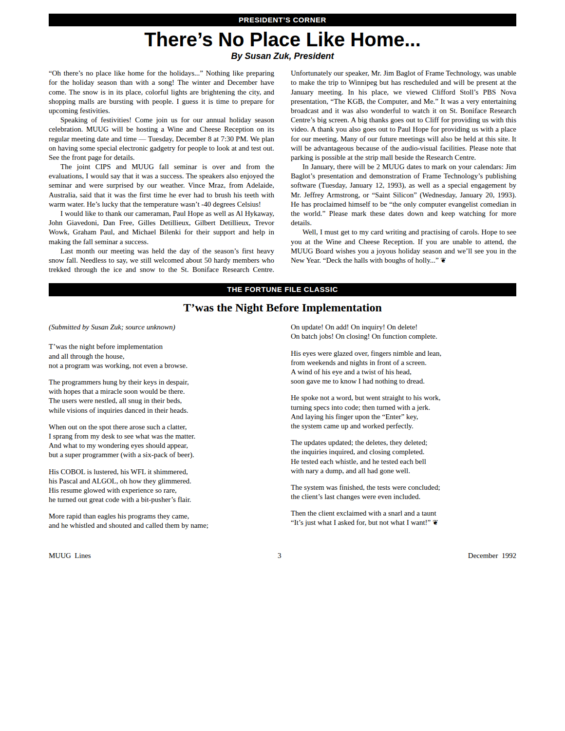PRESIDENT’S CORNER
There’s No Place Like Home...
By Susan Zuk, President
“Oh there’s no place like home for the holidays...” Nothing like preparing for the holiday season than with a song! The winter and December have come. The snow is in its place, colorful lights are brightening the city, and shopping malls are bursting with people. I guess it is time to prepare for upcoming festivities.
Speaking of festivities! Come join us for our annual holiday season celebration. MUUG will be hosting a Wine and Cheese Reception on its regular meeting date and time — Tuesday, December 8 at 7:30 PM. We plan on having some special electronic gadgetry for people to look at and test out. See the front page for details.
The joint CIPS and MUUG fall seminar is over and from the evaluations, I would say that it was a success. The speakers also enjoyed the seminar and were surprised by our weather. Vince Mraz, from Adelaide, Australia, said that it was the first time he ever had to brush his teeth with warm water. He’s lucky that the temperature wasn’t -40 degrees Celsius!
I would like to thank our cameraman, Paul Hope as well as Al Hykaway, John Giavedoni, Dan Free, Gilles Detillieux, Gilbert Detillieux, Trevor Wowk, Graham Paul, and Michael Bilenki for their support and help in making the fall seminar a success.
Last month our meeting was held the day of the season’s first heavy snow fall. Needless to say, we still welcomed about 50 hardy members who trekked through the ice and snow to the St. Boniface Research Centre. Unfortunately our speaker, Mr. Jim Baglot of Frame Technology, was unable to make the trip to Winnipeg but has rescheduled and will be present at the January meeting. In his place, we viewed Clifford Stoll’s PBS Nova presentation, “The KGB, the Computer, and Me.” It was a very entertaining broadcast and it was also wonderful to watch it on St. Boniface Research Centre’s big screen. A big thanks goes out to Cliff for providing us with this video. A thank you also goes out to Paul Hope for providing us with a place for our meeting. Many of our future meetings will also be held at this site. It will be advantageous because of the audio-visual facilities. Please note that parking is possible at the strip mall beside the Research Centre.
In January, there will be 2 MUUG dates to mark on your calendars: Jim Baglot’s presentation and demonstration of Frame Technology’s publishing software (Tuesday, January 12, 1993), as well as a special engagement by Mr. Jeffrey Armstrong, or “Saint Silicon” (Wednesday, January 20, 1993). He has proclaimed himself to be “the only computer evangelist comedian in the world.” Please mark these dates down and keep watching for more details.
Well, I must get to my card writing and practising of carols. Hope to see you at the Wine and Cheese Reception. If you are unable to attend, the MUUG Board wishes you a joyous holiday season and we’ll see you in the New Year. “Deck the halls with boughs of holly...” ❦
THE FORTUNE FILE CLASSIC
T’was the Night Before Implementation
(Submitted by Susan Zuk; source unknown)
T’was the night before implementation
and all through the house,
not a program was working, not even a browse.
The programmers hung by their keys in despair,
with hopes that a miracle soon would be there.
The users were nestled, all snug in their beds,
while visions of inquiries danced in their heads.
When out on the spot there arose such a clatter,
I sprang from my desk to see what was the matter.
And what to my wondering eyes should appear,
but a super programmer (with a six-pack of beer).
His COBOL is lustered, his WFL it shimmered,
his Pascal and ALGOL, oh how they glimmered.
His resume glowed with experience so rare,
he turned out great code with a bit-pusher’s flair.
More rapid than eagles his programs they came,
and he whistled and shouted and called them by name;
On update! On add! On inquiry! On delete!
On batch jobs! On closing! On function complete.
His eyes were glazed over, fingers nimble and lean,
from weekends and nights in front of a screen.
A wind of his eye and a twist of his head,
soon gave me to know I had nothing to dread.
He spoke not a word, but went straight to his work,
turning specs into code; then turned with a jerk.
And laying his finger upon the “Enter” key,
the system came up and worked perfectly.
The updates updated; the deletes, they deleted;
the inquiries inquired, and closing completed.
He tested each whistle, and he tested each bell
with nary a dump, and all had gone well.
The system was finished, the tests were concluded;
the client’s last changes were even included.
Then the client exclaimed with a snarl and a taunt
“It’s just what I asked for, but not what I want!” ❦
MUUG Lines
3
December 1992